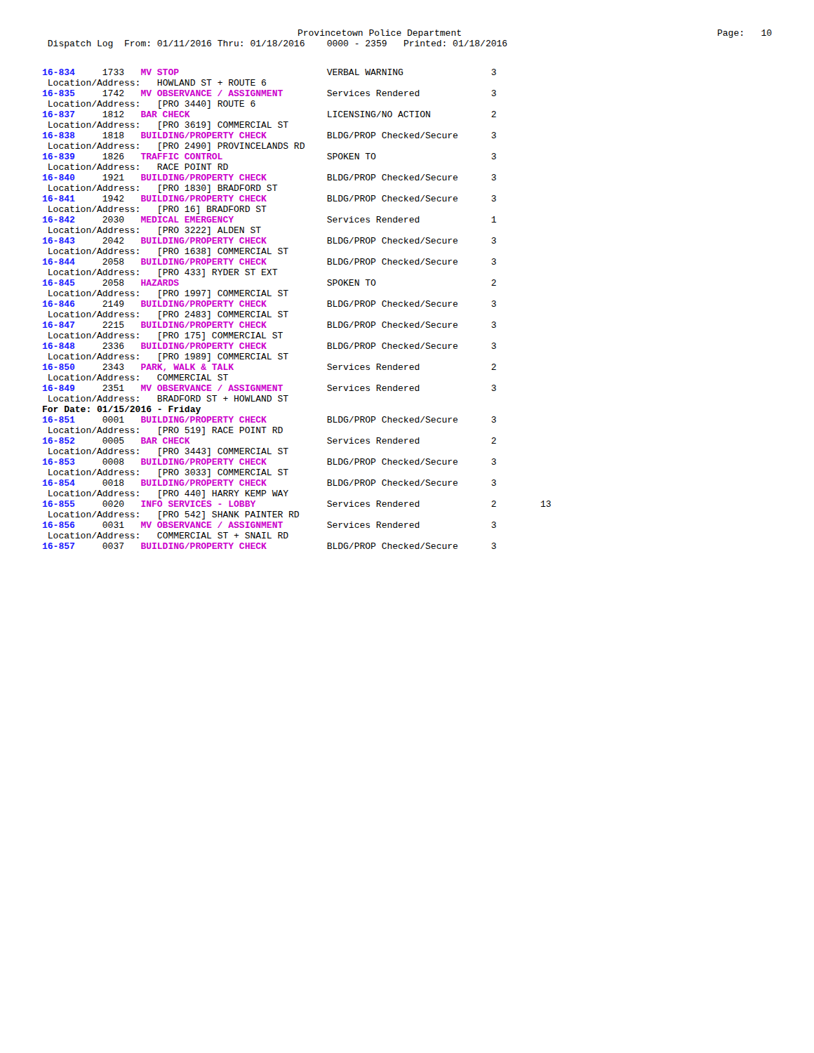Provincetown Police DepartmentPage: 10
Dispatch Log From: 01/11/2016 Thru: 01/18/2016 0000 - 2359 Printed: 01/18/2016
| 16-834 | 1733 | MV STOP | VERBAL WARNING | 3 |
| Location/Address: HOWLAND ST + ROUTE 6 |
| 16-835 | 1742 | MV OBSERVANCE / ASSIGNMENT | Services Rendered | 3 |
| Location/Address: [PRO 3440] ROUTE 6 |
| 16-837 | 1812 | BAR CHECK | LICENSING/NO ACTION | 2 |
| Location/Address: [PRO 3619] COMMERCIAL ST |
| 16-838 | 1818 | BUILDING/PROPERTY CHECK | BLDG/PROP Checked/Secure | 3 |
| Location/Address: [PRO 2490] PROVINCELANDS RD |
| 16-839 | 1826 | TRAFFIC CONTROL | SPOKEN TO | 3 |
| Location/Address: RACE POINT RD |
| 16-840 | 1921 | BUILDING/PROPERTY CHECK | BLDG/PROP Checked/Secure | 3 |
| Location/Address: [PRO 1830] BRADFORD ST |
| 16-841 | 1942 | BUILDING/PROPERTY CHECK | BLDG/PROP Checked/Secure | 3 |
| Location/Address: [PRO 16] BRADFORD ST |
| 16-842 | 2030 | MEDICAL EMERGENCY | Services Rendered | 1 |
| Location/Address: [PRO 3222] ALDEN ST |
| 16-843 | 2042 | BUILDING/PROPERTY CHECK | BLDG/PROP Checked/Secure | 3 |
| Location/Address: [PRO 1638] COMMERCIAL ST |
| 16-844 | 2058 | BUILDING/PROPERTY CHECK | BLDG/PROP Checked/Secure | 3 |
| Location/Address: [PRO 433] RYDER ST EXT |
| 16-845 | 2058 | HAZARDS | SPOKEN TO | 2 |
| Location/Address: [PRO 1997] COMMERCIAL ST |
| 16-846 | 2149 | BUILDING/PROPERTY CHECK | BLDG/PROP Checked/Secure | 3 |
| Location/Address: [PRO 2483] COMMERCIAL ST |
| 16-847 | 2215 | BUILDING/PROPERTY CHECK | BLDG/PROP Checked/Secure | 3 |
| Location/Address: [PRO 175] COMMERCIAL ST |
| 16-848 | 2336 | BUILDING/PROPERTY CHECK | BLDG/PROP Checked/Secure | 3 |
| Location/Address: [PRO 1989] COMMERCIAL ST |
| 16-850 | 2343 | PARK, WALK & TALK | Services Rendered | 2 |
| Location/Address: COMMERCIAL ST |
| 16-849 | 2351 | MV OBSERVANCE / ASSIGNMENT | Services Rendered | 3 |
| Location/Address: BRADFORD ST + HOWLAND ST |
| For Date: 01/15/2016 - Friday |
| 16-851 | 0001 | BUILDING/PROPERTY CHECK | BLDG/PROP Checked/Secure | 3 |
| Location/Address: [PRO 519] RACE POINT RD |
| 16-852 | 0005 | BAR CHECK | Services Rendered | 2 |
| Location/Address: [PRO 3443] COMMERCIAL ST |
| 16-853 | 0008 | BUILDING/PROPERTY CHECK | BLDG/PROP Checked/Secure | 3 |
| Location/Address: [PRO 3033] COMMERCIAL ST |
| 16-854 | 0018 | BUILDING/PROPERTY CHECK | BLDG/PROP Checked/Secure | 3 |
| Location/Address: [PRO 440] HARRY KEMP WAY |
| 16-855 | 0020 | INFO SERVICES - LOBBY | Services Rendered | 2 | 13 |
| Location/Address: [PRO 542] SHANK PAINTER RD |
| 16-856 | 0031 | MV OBSERVANCE / ASSIGNMENT | Services Rendered | 3 |
| Location/Address: COMMERCIAL ST + SNAIL RD |
| 16-857 | 0037 | BUILDING/PROPERTY CHECK | BLDG/PROP Checked/Secure | 3 |